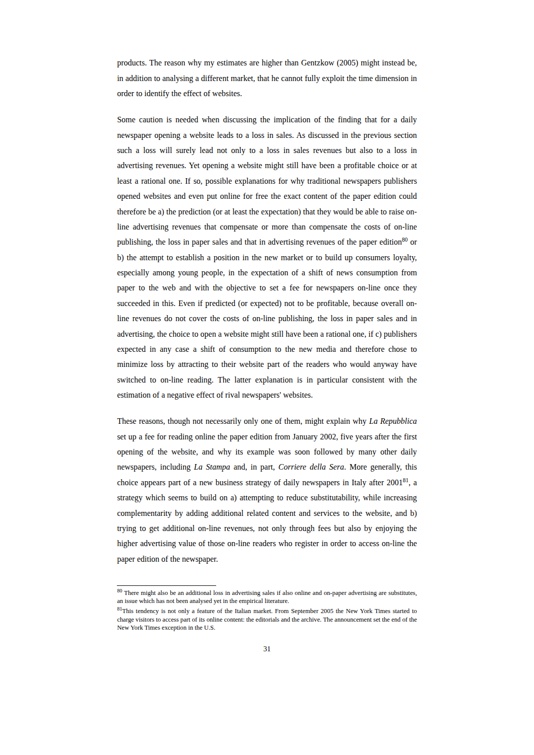products. The reason why my estimates are higher than Gentzkow (2005) might instead be, in addition to analysing a different market, that he cannot fully exploit the time dimension in order to identify the effect of websites.
Some caution is needed when discussing the implication of the finding that for a daily newspaper opening a website leads to a loss in sales. As discussed in the previous section such a loss will surely lead not only to a loss in sales revenues but also to a loss in advertising revenues. Yet opening a website might still have been a profitable choice or at least a rational one. If so, possible explanations for why traditional newspapers publishers opened websites and even put online for free the exact content of the paper edition could therefore be a) the prediction (or at least the expectation) that they would be able to raise on-line advertising revenues that compensate or more than compensate the costs of on-line publishing, the loss in paper sales and that in advertising revenues of the paper edition80 or b) the attempt to establish a position in the new market or to build up consumers loyalty, especially among young people, in the expectation of a shift of news consumption from paper to the web and with the objective to set a fee for newspapers on-line once they succeeded in this. Even if predicted (or expected) not to be profitable, because overall on-line revenues do not cover the costs of on-line publishing, the loss in paper sales and in advertising, the choice to open a website might still have been a rational one, if c) publishers expected in any case a shift of consumption to the new media and therefore chose to minimize loss by attracting to their website part of the readers who would anyway have switched to on-line reading. The latter explanation is in particular consistent with the estimation of a negative effect of rival newspapers' websites.
These reasons, though not necessarily only one of them, might explain why La Repubblica set up a fee for reading online the paper edition from January 2002, five years after the first opening of the website, and why its example was soon followed by many other daily newspapers, including La Stampa and, in part, Corriere della Sera. More generally, this choice appears part of a new business strategy of daily newspapers in Italy after 200181, a strategy which seems to build on a) attempting to reduce substitutability, while increasing complementarity by adding additional related content and services to the website, and b) trying to get additional on-line revenues, not only through fees but also by enjoying the higher advertising value of those on-line readers who register in order to access on-line the paper edition of the newspaper.
80 There might also be an additional loss in advertising sales if also online and on-paper advertising are substitutes, an issue which has not been analysed yet in the empirical literature.
81This tendency is not only a feature of the Italian market. From September 2005 the New York Times started to charge visitors to access part of its online content: the editorials and the archive. The announcement set the end of the New York Times exception in the U.S.
31